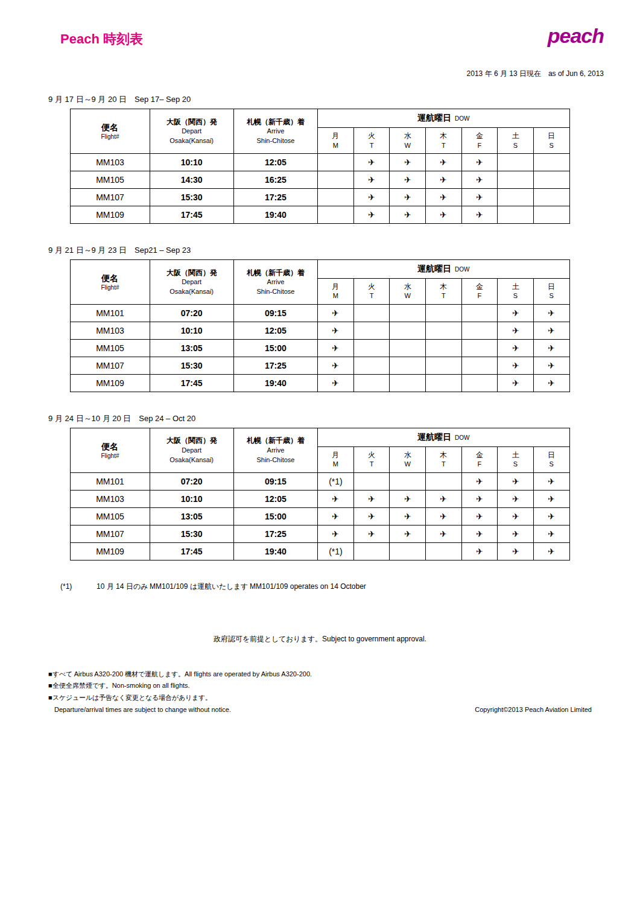Peach 時刻表 peach
2013 年 6 月 13 日現在　as of Jun 6, 2013
9 月 17 日～9 月 20 日　Sep 17– Sep 20
| 便名 Flight# | 大阪（関西）発 Depart Osaka(Kansai) | 札幌（新千歳）着 Arrive Shin-Chitose | 運航曜日 DOW |
| --- | --- | --- | --- |
| 月 M | 火 T | 水 W | 木 T | 金 F | 土 S | 日 S |
| MM103 | 10:10 | 12:05 | | ✈ | ✈ | ✈ | ✈ | | |
| MM105 | 14:30 | 16:25 | | ✈ | ✈ | ✈ | ✈ | | |
| MM107 | 15:30 | 17:25 | | ✈ | ✈ | ✈ | ✈ | | |
| MM109 | 17:45 | 19:40 | | ✈ | ✈ | ✈ | ✈ | | |
9 月 21 日～9 月 23 日　Sep21 – Sep 23
| 便名 Flight# | 大阪（関西）発 Depart Osaka(Kansai) | 札幌（新千歳）着 Arrive Shin-Chitose | 運航曜日 DOW |
| --- | --- | --- | --- |
| 月 M | 火 T | 水 W | 木 T | 金 F | 土 S | 日 S |
| MM101 | 07:20 | 09:15 | ✈ | | | | | ✈ | ✈ |
| MM103 | 10:10 | 12:05 | ✈ | | | | | ✈ | ✈ |
| MM105 | 13:05 | 15:00 | ✈ | | | | | ✈ | ✈ |
| MM107 | 15:30 | 17:25 | ✈ | | | | | ✈ | ✈ |
| MM109 | 17:45 | 19:40 | ✈ | | | | | ✈ | ✈ |
9 月 24 日～10 月 20 日　Sep 24 – Oct 20
| 便名 Flight# | 大阪（関西）発 Depart Osaka(Kansai) | 札幌（新千歳）着 Arrive Shin-Chitose | 運航曜日 DOW |
| --- | --- | --- | --- |
| 月 M | 火 T | 水 W | 木 T | 金 F | 土 S | 日 S |
| MM101 | 07:20 | 09:15 | (*1) | | | | ✈ | ✈ | ✈ |
| MM103 | 10:10 | 12:05 | ✈ | ✈ | ✈ | ✈ | ✈ | ✈ | ✈ |
| MM105 | 13:05 | 15:00 | ✈ | ✈ | ✈ | ✈ | ✈ | ✈ | ✈ |
| MM107 | 15:30 | 17:25 | ✈ | ✈ | ✈ | ✈ | ✈ | ✈ | ✈ |
| MM109 | 17:45 | 19:40 | (*1) | | | | ✈ | ✈ | ✈ |
(*1) 10 月 14 日のみ MM101/109 は運航いたします MM101/109 operates on 14 October
政府認可を前提としております。Subject to government approval.
■すべて Airbus A320-200 機材で運航します。All flights are operated by Airbus A320-200.
■全便全席禁煙です。Non-smoking on all flights.
■スケジュールは予告なく変更となる場合があります。
Copyright©2013 Peach Aviation Limited Departure/arrival times are subject to change without notice.